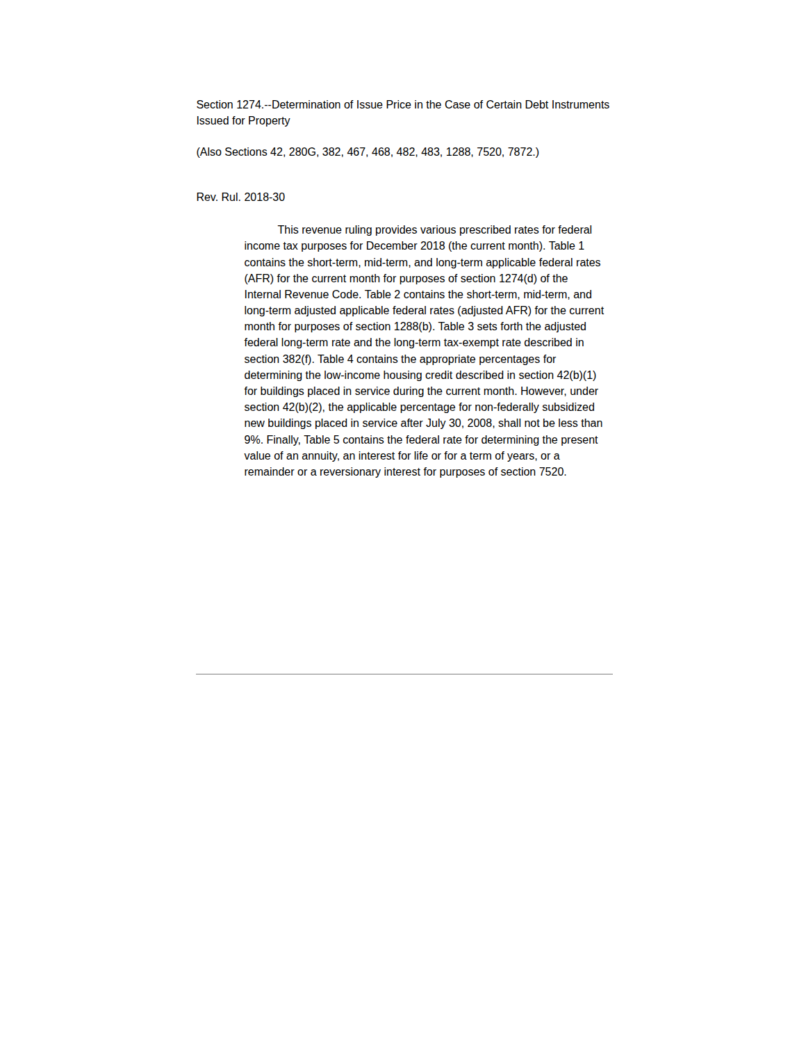Section 1274.--Determination of Issue Price in the Case of Certain Debt Instruments Issued for Property
(Also Sections 42, 280G, 382, 467, 468, 482, 483, 1288, 7520, 7872.)
Rev. Rul. 2018-30
This revenue ruling provides various prescribed rates for federal income tax purposes for December 2018 (the current month). Table 1 contains the short-term, mid-term, and long-term applicable federal rates (AFR) for the current month for purposes of section 1274(d) of the Internal Revenue Code. Table 2 contains the short-term, mid-term, and long-term adjusted applicable federal rates (adjusted AFR) for the current month for purposes of section 1288(b). Table 3 sets forth the adjusted federal long-term rate and the long-term tax-exempt rate described in section 382(f). Table 4 contains the appropriate percentages for determining the low-income housing credit described in section 42(b)(1) for buildings placed in service during the current month. However, under section 42(b)(2), the applicable percentage for non-federally subsidized new buildings placed in service after July 30, 2008, shall not be less than 9%. Finally, Table 5 contains the federal rate for determining the present value of an annuity, an interest for life or for a term of years, or a remainder or a reversionary interest for purposes of section 7520.